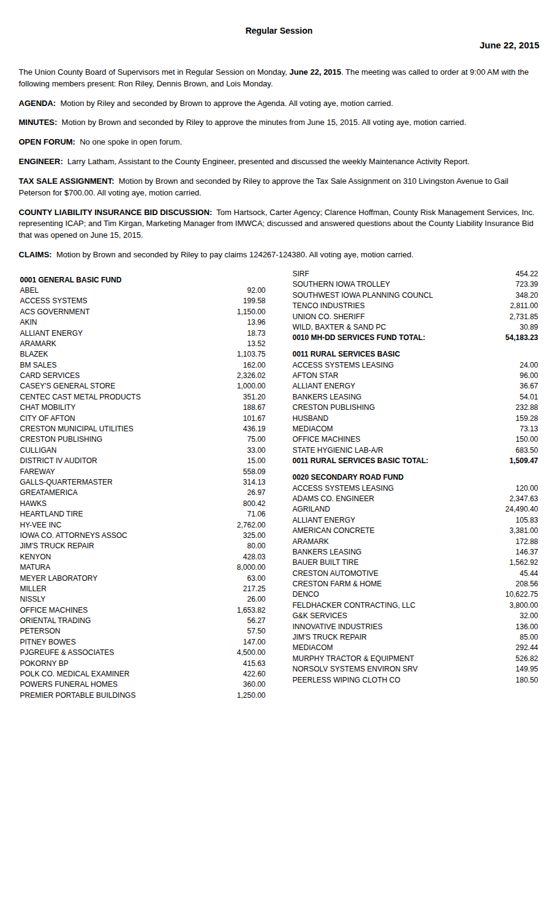Regular Session
June 22, 2015
The Union County Board of Supervisors met in Regular Session on Monday, June 22, 2015. The meeting was called to order at 9:00 AM with the following members present: Ron Riley, Dennis Brown, and Lois Monday.
AGENDA: Motion by Riley and seconded by Brown to approve the Agenda. All voting aye, motion carried.
MINUTES: Motion by Brown and seconded by Riley to approve the minutes from June 15, 2015. All voting aye, motion carried.
OPEN FORUM: No one spoke in open forum.
ENGINEER: Larry Latham, Assistant to the County Engineer, presented and discussed the weekly Maintenance Activity Report.
TAX SALE ASSIGNMENT: Motion by Brown and seconded by Riley to approve the Tax Sale Assignment on 310 Livingston Avenue to Gail Peterson for $700.00. All voting aye, motion carried.
COUNTY LIABILITY INSURANCE BID DISCUSSION: Tom Hartsock, Carter Agency; Clarence Hoffman, County Risk Management Services, Inc. representing ICAP; and Tim Kirgan, Marketing Manager from IMWCA; discussed and answered questions about the County Liability Insurance Bid that was opened on June 15, 2015.
CLAIMS: Motion by Brown and seconded by Riley to pay claims 124267-124380. All voting aye, motion carried.
| 0001 GENERAL BASIC FUND |
| ABEL | 92.00 |
| ACCESS SYSTEMS | 199.58 |
| ACS GOVERNMENT | 1,150.00 |
| AKIN | 13.96 |
| ALLIANT ENERGY | 18.73 |
| ARAMARK | 13.52 |
| BLAZEK | 1,103.75 |
| BM SALES | 162.00 |
| CARD SERVICES | 2,326.02 |
| CASEY'S GENERAL STORE | 1,000.00 |
| CENTEC CAST METAL PRODUCTS | 351.20 |
| CHAT MOBILITY | 188.67 |
| CITY OF AFTON | 101.67 |
| CRESTON MUNICIPAL UTILITIES | 436.19 |
| CRESTON PUBLISHING | 75.00 |
| CULLIGAN | 33.00 |
| DISTRICT IV AUDITOR | 15.00 |
| FAREWAY | 558.09 |
| GALLS-QUARTERMASTER | 314.13 |
| GREATAMERICA | 26.97 |
| HAWKS | 800.42 |
| HEARTLAND TIRE | 71.06 |
| HY-VEE INC | 2,762.00 |
| IOWA CO. ATTORNEYS ASSOC | 325.00 |
| JIM'S TRUCK REPAIR | 80.00 |
| KENYON | 428.03 |
| MATURA | 8,000.00 |
| MEYER LABORATORY | 63.00 |
| MILLER | 217.25 |
| NISSLY | 26.00 |
| OFFICE MACHINES | 1,653.82 |
| ORIENTAL TRADING | 56.27 |
| PETERSON | 57.50 |
| PITNEY BOWES | 147.00 |
| PJGREUFE & ASSOCIATES | 4,500.00 |
| POKORNY BP | 415.63 |
| POLK CO. MEDICAL EXAMINER | 422.60 |
| POWERS FUNERAL HOMES | 360.00 |
| PREMIER PORTABLE BUILDINGS | 1,250.00 |
| SIRF | 454.22 |
| SOUTHERN IOWA TROLLEY | 723.39 |
| SOUTHWEST IOWA PLANNING COUNCL | 348.20 |
| TENCO INDUSTRIES | 2,811.00 |
| UNION CO. SHERIFF | 2,731.85 |
| WILD, BAXTER & SAND PC | 30.89 |
| 0010 MH-DD SERVICES FUND TOTAL: | 54,183.23 |
| 0011 RURAL SERVICES BASIC |
| ACCESS SYSTEMS LEASING | 24.00 |
| AFTON STAR | 96.00 |
| ALLIANT ENERGY | 36.67 |
| BANKERS LEASING | 54.01 |
| CRESTON PUBLISHING | 232.88 |
| HUSBAND | 159.28 |
| MEDIACOM | 73.13 |
| OFFICE MACHINES | 150.00 |
| STATE HYGIENIC LAB-A/R | 683.50 |
| 0011 RURAL SERVICES BASIC TOTAL: | 1,509.47 |
| 0020 SECONDARY ROAD FUND |
| ACCESS SYSTEMS LEASING | 120.00 |
| ADAMS CO. ENGINEER | 2,347.63 |
| AGRILAND | 24,490.40 |
| ALLIANT ENERGY | 105.83 |
| AMERICAN CONCRETE | 3,381.00 |
| ARAMARK | 172.88 |
| BANKERS LEASING | 146.37 |
| BAUER BUILT TIRE | 1,562.92 |
| CRESTON AUTOMOTIVE | 45.44 |
| CRESTON FARM & HOME | 208.56 |
| DENCO | 10,622.75 |
| FELDHACKER CONTRACTING, LLC | 3,800.00 |
| G&K SERVICES | 32.00 |
| INNOVATIVE INDUSTRIES | 136.00 |
| JIM'S TRUCK REPAIR | 85.00 |
| MEDIACOM | 292.44 |
| MURPHY TRACTOR & EQUIPMENT | 526.82 |
| NORSOLV SYSTEMS ENVIRON SRV | 149.95 |
| PEERLESS WIPING CLOTH CO | 180.50 |